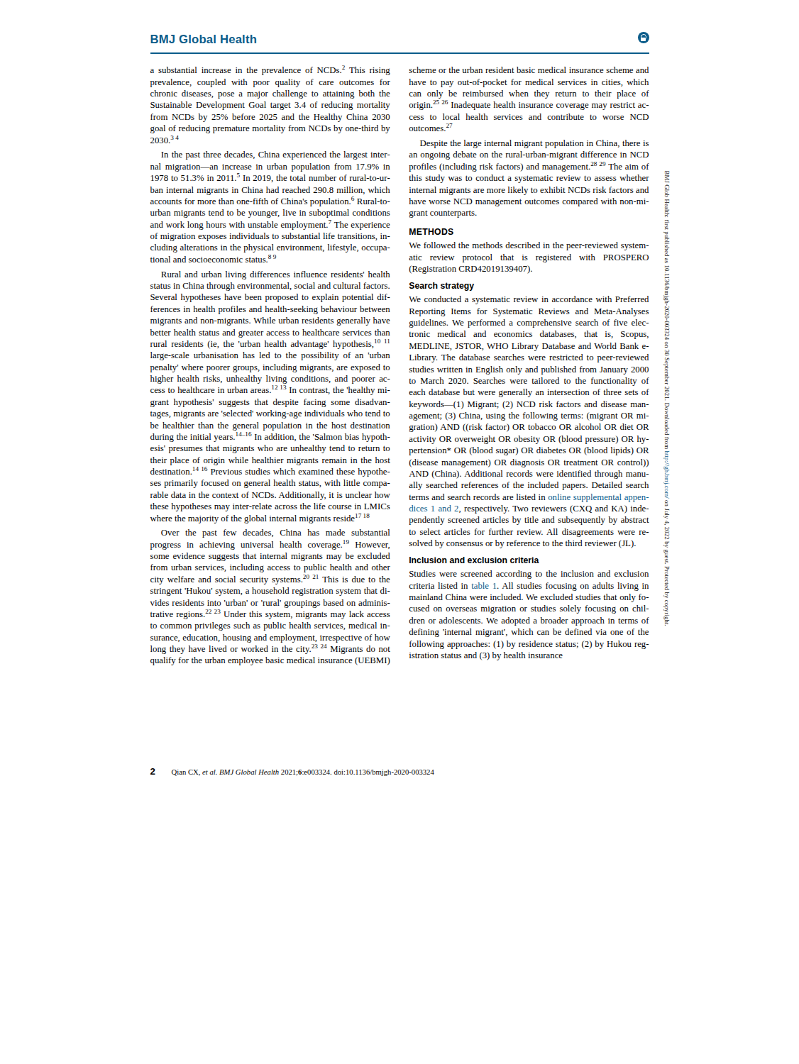BMJ Global Health
a substantial increase in the prevalence of NCDs.2 This rising prevalence, coupled with poor quality of care outcomes for chronic diseases, pose a major challenge to attaining both the Sustainable Development Goal target 3.4 of reducing mortality from NCDs by 25% before 2025 and the Healthy China 2030 goal of reducing premature mortality from NCDs by one-third by 2030.3 4
In the past three decades, China experienced the largest internal migration—an increase in urban population from 17.9% in 1978 to 51.3% in 2011.5 In 2019, the total number of rural-to-urban internal migrants in China had reached 290.8 million, which accounts for more than one-fifth of China's population.6 Rural-to-urban migrants tend to be younger, live in suboptimal conditions and work long hours with unstable employment.7 The experience of migration exposes individuals to substantial life transitions, including alterations in the physical environment, lifestyle, occupational and socioeconomic status.8 9
Rural and urban living differences influence residents' health status in China through environmental, social and cultural factors. Several hypotheses have been proposed to explain potential differences in health profiles and health-seeking behaviour between migrants and non-migrants. While urban residents generally have better health status and greater access to healthcare services than rural residents (ie, the 'urban health advantage' hypothesis,10 11 large-scale urbanisation has led to the possibility of an 'urban penalty' where poorer groups, including migrants, are exposed to higher health risks, unhealthy living conditions, and poorer access to healthcare in urban areas.12 13 In contrast, the 'healthy migrant hypothesis' suggests that despite facing some disadvantages, migrants are 'selected' working-age individuals who tend to be healthier than the general population in the host destination during the initial years.14–16 In addition, the 'Salmon bias hypothesis' presumes that migrants who are unhealthy tend to return to their place of origin while healthier migrants remain in the host destination.14 16 Previous studies which examined these hypotheses primarily focused on general health status, with little comparable data in the context of NCDs. Additionally, it is unclear how these hypotheses may inter-relate across the life course in LMICs where the majority of the global internal migrants reside17 18
Over the past few decades, China has made substantial progress in achieving universal health coverage.19 However, some evidence suggests that internal migrants may be excluded from urban services, including access to public health and other city welfare and social security systems.20 21 This is due to the stringent 'Hukou' system, a household registration system that divides residents into 'urban' or 'rural' groupings based on administrative regions.22 23 Under this system, migrants may lack access to common privileges such as public health services, medical insurance, education, housing and employment, irrespective of how long they have lived or worked in the city.23 24 Migrants do not qualify for the urban employee basic medical insurance (UEBMI) scheme or the urban resident basic medical insurance scheme and have to pay out-of-pocket for medical services in cities, which can only be reimbursed when they return to their place of origin.25 26 Inadequate health insurance coverage may restrict access to local health services and contribute to worse NCD outcomes.27
Despite the large internal migrant population in China, there is an ongoing debate on the rural-urban-migrant difference in NCD profiles (including risk factors) and management.28 29 The aim of this study was to conduct a systematic review to assess whether internal migrants are more likely to exhibit NCDs risk factors and have worse NCD management outcomes compared with non-migrant counterparts.
Methods
We followed the methods described in the peer-reviewed systematic review protocol that is registered with PROSPERO (Registration CRD42019139407).
Search strategy
We conducted a systematic review in accordance with Preferred Reporting Items for Systematic Reviews and Meta-Analyses guidelines. We performed a comprehensive search of five electronic medical and economics databases, that is, Scopus, MEDLINE, JSTOR, WHO Library Database and World Bank e-Library. The database searches were restricted to peer-reviewed studies written in English only and published from January 2000 to March 2020. Searches were tailored to the functionality of each database but were generally an intersection of three sets of keywords—(1) Migrant; (2) NCD risk factors and disease management; (3) China, using the following terms: (migrant OR migration) AND ((risk factor) OR tobacco OR alcohol OR diet OR activity OR overweight OR obesity OR (blood pressure) OR hypertension* OR (blood sugar) OR diabetes OR (blood lipids) OR (disease management) OR diagnosis OR treatment OR control)) AND (China). Additional records were identified through manually searched references of the included papers. Detailed search terms and search records are listed in online supplemental appendices 1 and 2, respectively. Two reviewers (CXQ and KA) independently screened articles by title and subsequently by abstract to select articles for further review. All disagreements were resolved by consensus or by reference to the third reviewer (JL).
Inclusion and exclusion criteria
Studies were screened according to the inclusion and exclusion criteria listed in table 1. All studies focusing on adults living in mainland China were included. We excluded studies that only focused on overseas migration or studies solely focusing on children or adolescents. We adopted a broader approach in terms of defining 'internal migrant', which can be defined via one of the following approaches: (1) by residence status; (2) by Hukou registration status and (3) by health insurance
2
Qian CX, et al. BMJ Global Health 2021;6:e003324. doi:10.1136/bmjgh-2020-003324
BMJ Glob Health: first published as 10.1136/bmjgh-2020-003324 on 30 September 2021. Downloaded from http://gh.bmj.com/ on July 4, 2022 by guest. Protected by copyright.